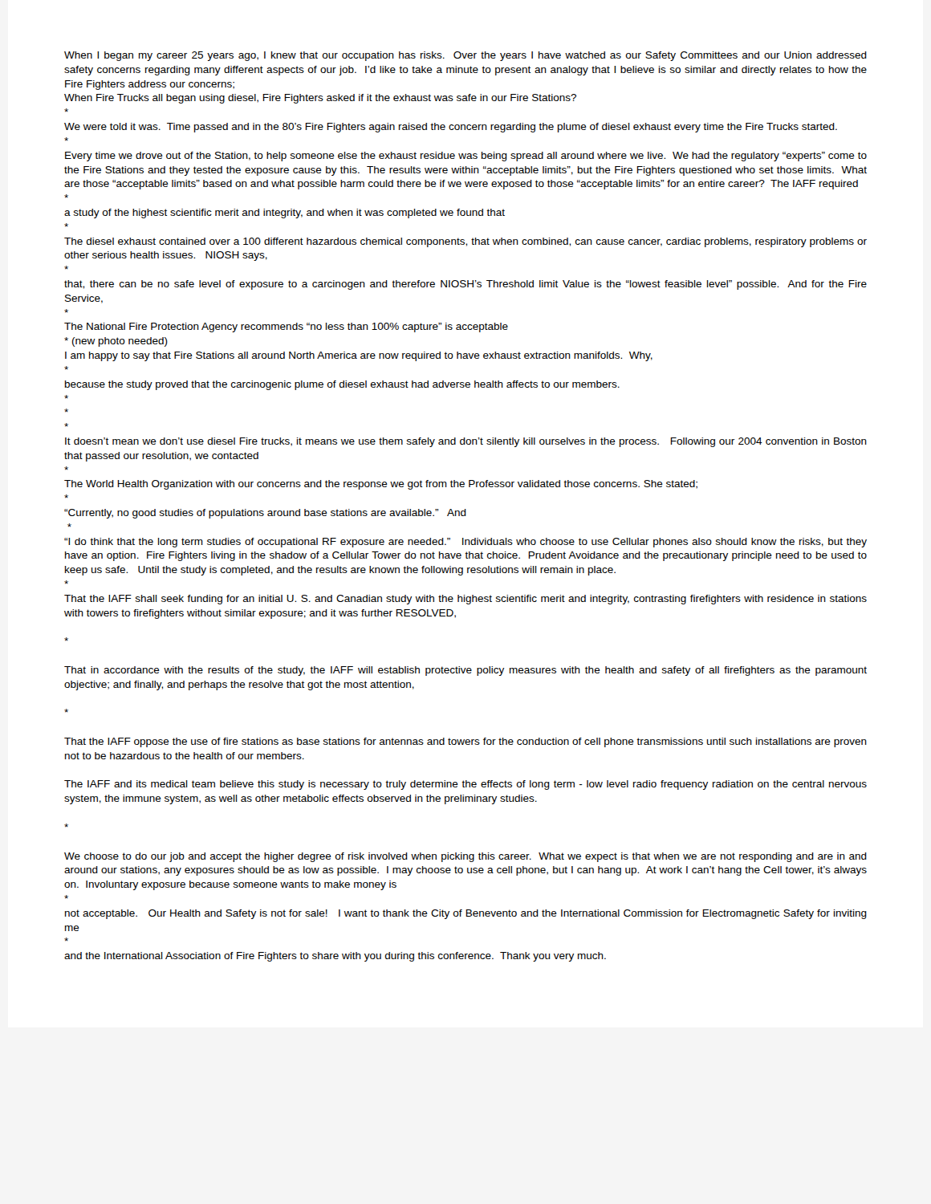When I began my career 25 years ago, I knew that our occupation has risks. Over the years I have watched as our Safety Committees and our Union addressed safety concerns regarding many different aspects of our job. I’d like to take a minute to present an analogy that I believe is so similar and directly relates to how the Fire Fighters address our concerns;
When Fire Trucks all began using diesel, Fire Fighters asked if it the exhaust was safe in our Fire Stations?
*
We were told it was. Time passed and in the 80’s Fire Fighters again raised the concern regarding the plume of diesel exhaust every time the Fire Trucks started.
*
Every time we drove out of the Station, to help someone else the exhaust residue was being spread all around where we live. We had the regulatory “experts” come to the Fire Stations and they tested the exposure cause by this. The results were within “acceptable limits”, but the Fire Fighters questioned who set those limits. What are those “acceptable limits” based on and what possible harm could there be if we were exposed to those “acceptable limits” for an entire career? The IAFF required
*
a study of the highest scientific merit and integrity, and when it was completed we found that
*
The diesel exhaust contained over a 100 different hazardous chemical components, that when combined, can cause cancer, cardiac problems, respiratory problems or other serious health issues. NIOSH says,
*
that, there can be no safe level of exposure to a carcinogen and therefore NIOSH’s Threshold limit Value is the “lowest feasible level” possible. And for the Fire Service,
*
The National Fire Protection Agency recommends “no less than 100% capture” is acceptable
* (new photo needed)
I am happy to say that Fire Stations all around North America are now required to have exhaust extraction manifolds. Why,
*
because the study proved that the carcinogenic plume of diesel exhaust had adverse health affects to our members.
*
*
*
It doesn’t mean we don’t use diesel Fire trucks, it means we use them safely and don’t silently kill ourselves in the process. Following our 2004 convention in Boston that passed our resolution, we contacted
*
The World Health Organization with our concerns and the response we got from the Professor validated those concerns. She stated;
*
“Currently, no good studies of populations around base stations are available.” And
*
“I do think that the long term studies of occupational RF exposure are needed.” Individuals who choose to use Cellular phones also should know the risks, but they have an option. Fire Fighters living in the shadow of a Cellular Tower do not have that choice. Prudent Avoidance and the precautionary principle need to be used to keep us safe. Until the study is completed, and the results are known the following resolutions will remain in place.
*
That the IAFF shall seek funding for an initial U. S. and Canadian study with the highest scientific merit and integrity, contrasting firefighters with residence in stations with towers to firefighters without similar exposure; and it was further RESOLVED,
*
That in accordance with the results of the study, the IAFF will establish protective policy measures with the health and safety of all firefighters as the paramount objective; and finally, and perhaps the resolve that got the most attention,
*
That the IAFF oppose the use of fire stations as base stations for antennas and towers for the conduction of cell phone transmissions until such installations are proven not to be hazardous to the health of our members.
The IAFF and its medical team believe this study is necessary to truly determine the effects of long term - low level radio frequency radiation on the central nervous system, the immune system, as well as other metabolic effects observed in the preliminary studies.
*
We choose to do our job and accept the higher degree of risk involved when picking this career. What we expect is that when we are not responding and are in and around our stations, any exposures should be as low as possible. I may choose to use a cell phone, but I can hang up. At work I can’t hang the Cell tower, it’s always on. Involuntary exposure because someone wants to make money is
*
not acceptable. Our Health and Safety is not for sale! I want to thank the City of Benevento and the International Commission for Electromagnetic Safety for inviting me
*
and the International Association of Fire Fighters to share with you during this conference. Thank you very much.